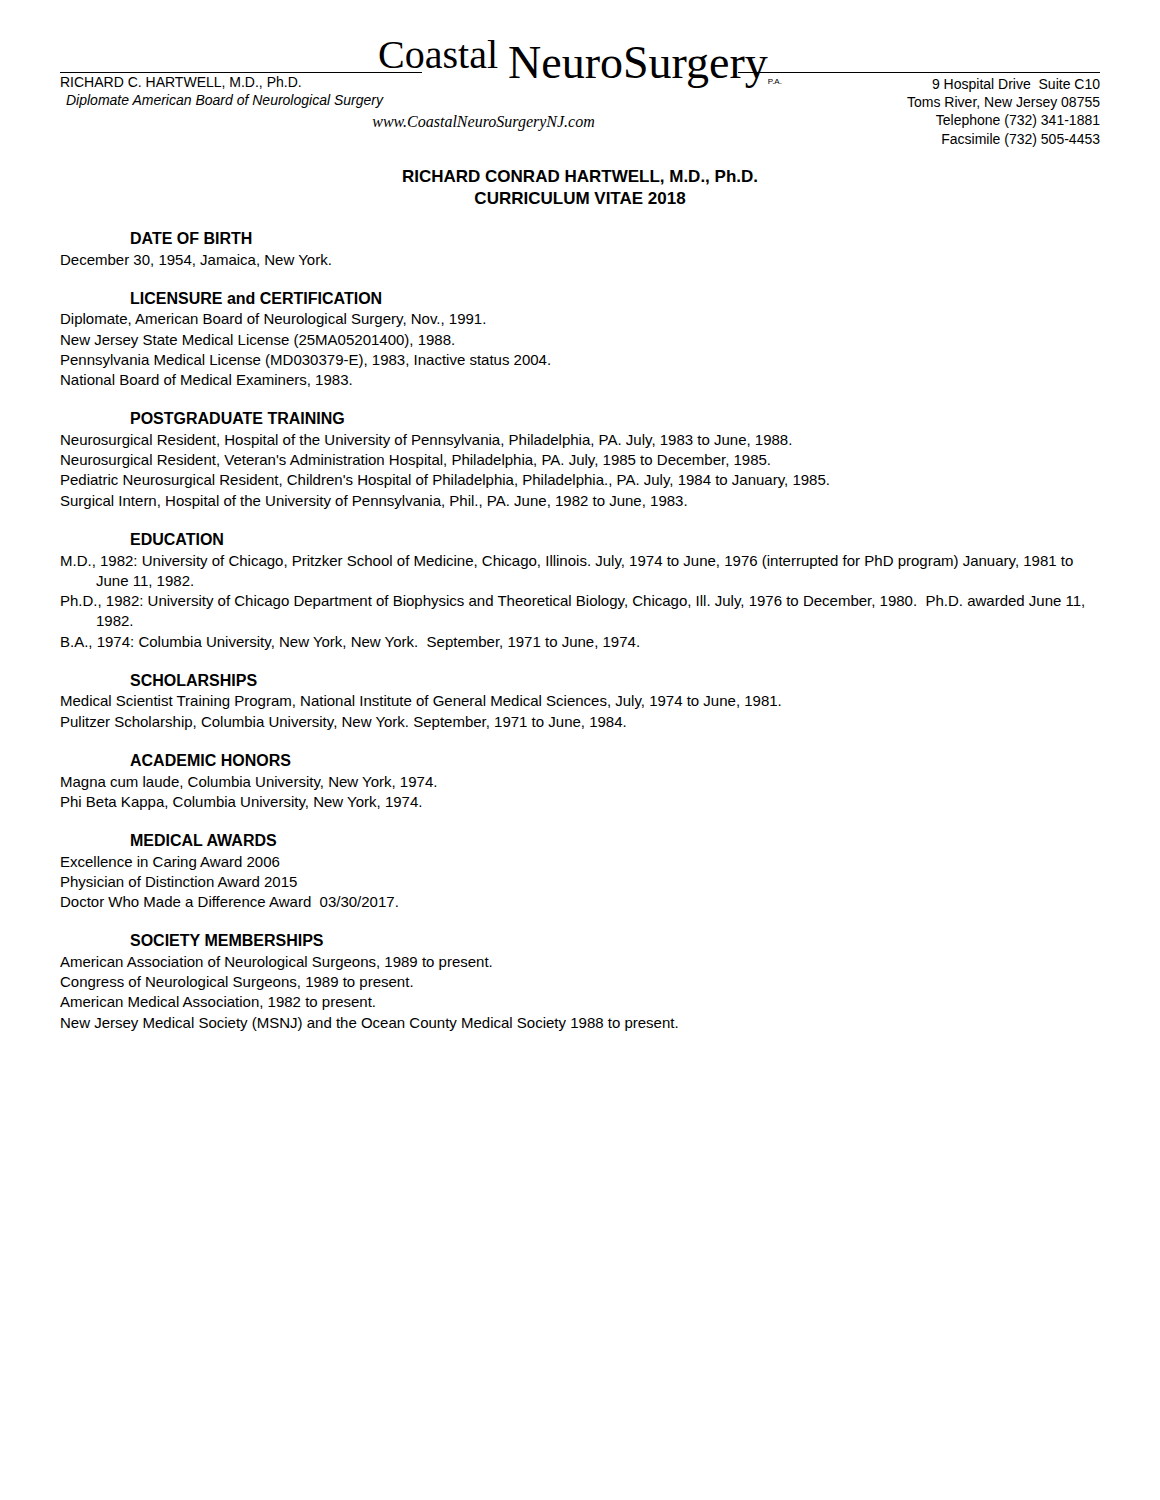Coastal NeuroSurgeryP.A.
9 Hospital Drive Suite C10
Toms River, New Jersey 08755
Telephone (732) 341-1881
Facsimile (732) 505-4453
RICHARD C. HARTWELL, M.D., Ph.D.
Diplomate American Board of Neurological Surgery
www.CoastalNeuroSurgeryNJ.com
RICHARD CONRAD HARTWELL, M.D., Ph.D.
CURRICULUM VITAE 2018
DATE OF BIRTH
December 30, 1954, Jamaica, New York.
LICENSURE and CERTIFICATION
Diplomate, American Board of Neurological Surgery, Nov., 1991.
New Jersey State Medical License (25MA05201400), 1988.
Pennsylvania Medical License (MD030379-E), 1983, Inactive status 2004.
National Board of Medical Examiners, 1983.
POSTGRADUATE TRAINING
Neurosurgical Resident, Hospital of the University of Pennsylvania, Philadelphia, PA. July, 1983 to June, 1988.
Neurosurgical Resident, Veteran's Administration Hospital, Philadelphia, PA. July, 1985 to December, 1985.
Pediatric Neurosurgical Resident, Children's Hospital of Philadelphia, Philadelphia., PA. July, 1984 to January, 1985.
Surgical Intern, Hospital of the University of Pennsylvania, Phil., PA. June, 1982 to June, 1983.
EDUCATION
M.D., 1982: University of Chicago, Pritzker School of Medicine, Chicago, Illinois. July, 1974 to June, 1976 (interrupted for PhD program) January, 1981 to June 11, 1982.
Ph.D., 1982: University of Chicago Department of Biophysics and Theoretical Biology, Chicago, Ill. July, 1976 to December, 1980. Ph.D. awarded June 11, 1982.
B.A., 1974: Columbia University, New York, New York. September, 1971 to June, 1974.
SCHOLARSHIPS
Medical Scientist Training Program, National Institute of General Medical Sciences, July, 1974 to June, 1981.
Pulitzer Scholarship, Columbia University, New York. September, 1971 to June, 1984.
ACADEMIC HONORS
Magna cum laude, Columbia University, New York, 1974.
Phi Beta Kappa, Columbia University, New York, 1974.
MEDICAL AWARDS
Excellence in Caring Award 2006
Physician of Distinction Award 2015
Doctor Who Made a Difference Award 03/30/2017.
SOCIETY MEMBERSHIPS
American Association of Neurological Surgeons, 1989 to present.
Congress of Neurological Surgeons, 1989 to present.
American Medical Association, 1982 to present.
New Jersey Medical Society (MSNJ) and the Ocean County Medical Society 1988 to present.